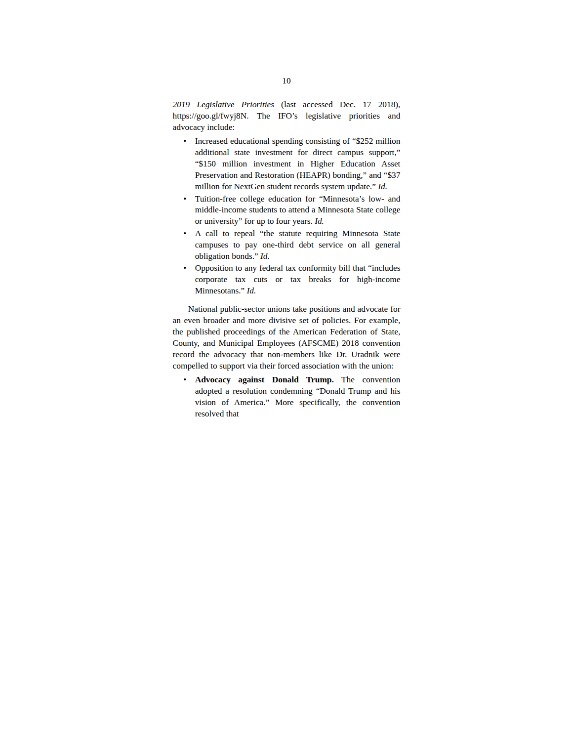10
2019 Legislative Priorities (last accessed Dec. 17 2018), https://goo.gl/fwyj8N. The IFO’s legislative priorities and advocacy include:
Increased educational spending consisting of “$252 million additional state investment for direct campus support,” “$150 million investment in Higher Education Asset Preservation and Restoration (HEAPR) bonding,” and “$37 million for NextGen student records system update.” Id.
Tuition-free college education for “Minnesota’s low- and middle-income students to attend a Minnesota State college or university” for up to four years. Id.
A call to repeal “the statute requiring Minnesota State campuses to pay one-third debt service on all general obligation bonds.” Id.
Opposition to any federal tax conformity bill that “includes corporate tax cuts or tax breaks for high-income Minnesotans.” Id.
National public-sector unions take positions and advocate for an even broader and more divisive set of policies. For example, the published proceedings of the American Federation of State, County, and Municipal Employees (AFSCME) 2018 convention record the advocacy that non-members like Dr. Uradnik were compelled to support via their forced association with the union:
Advocacy against Donald Trump. The convention adopted a resolution condemning “Donald Trump and his vision of America.” More specifically, the convention resolved that